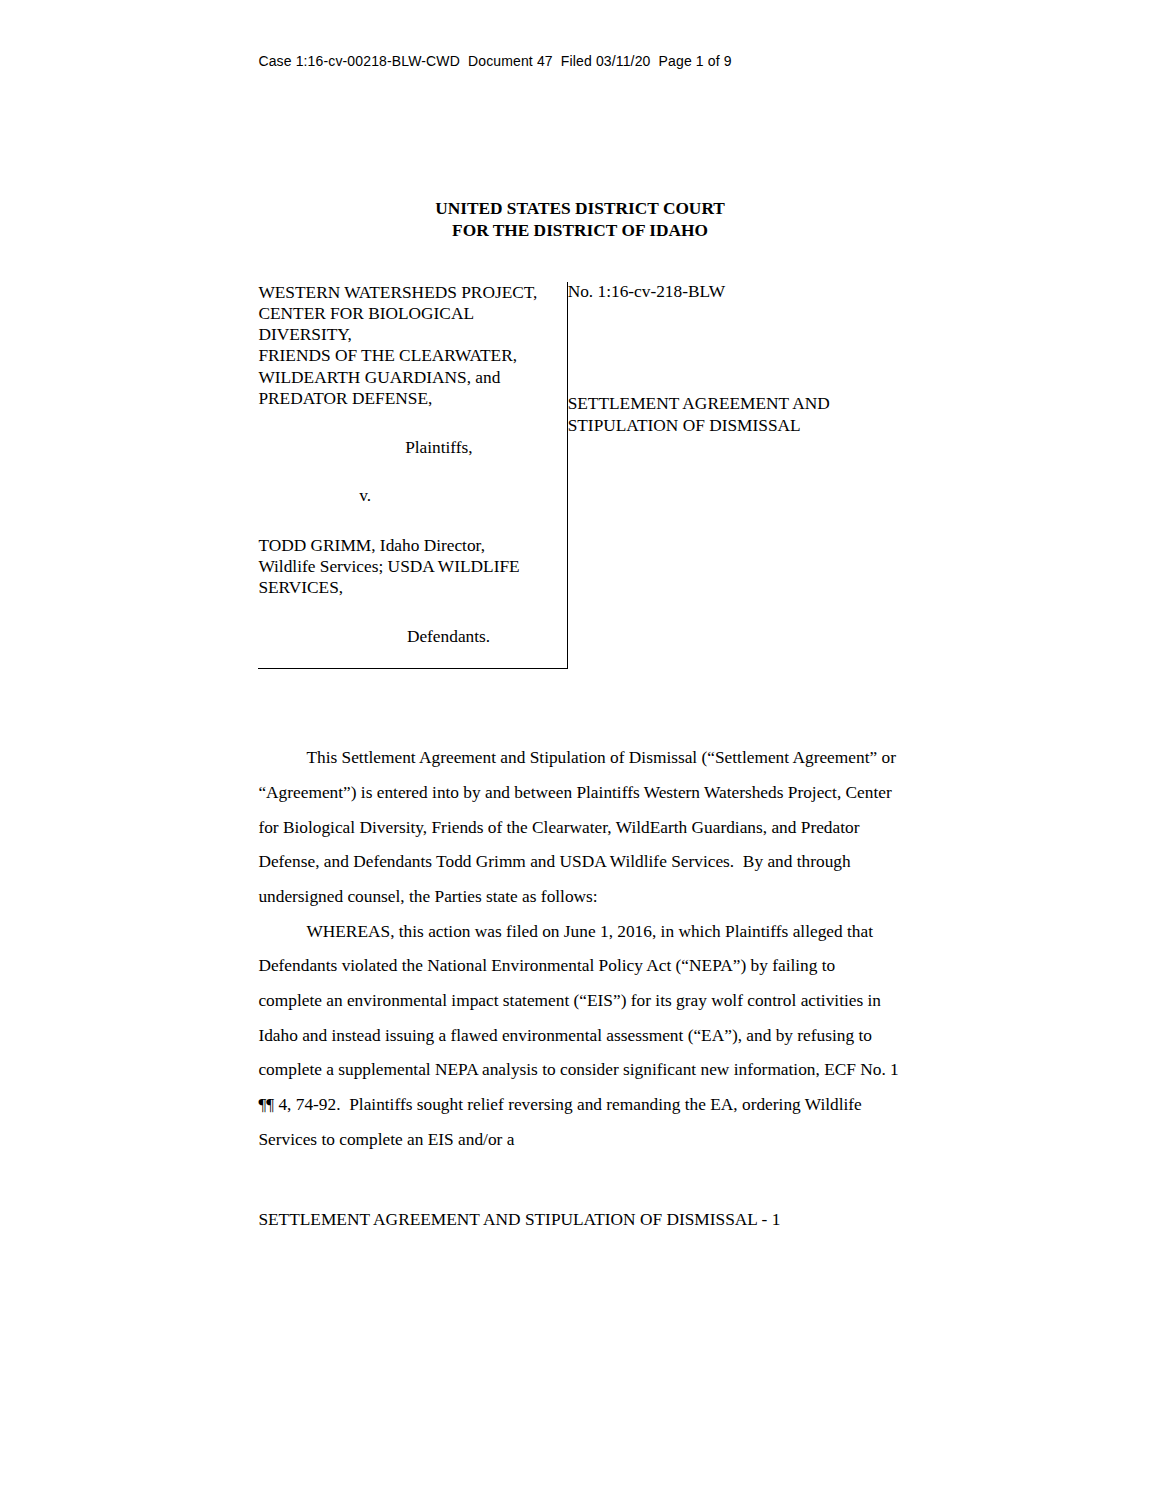Case 1:16-cv-00218-BLW-CWD Document 47 Filed 03/11/20 Page 1 of 9
UNITED STATES DISTRICT COURT
FOR THE DISTRICT OF IDAHO
| WESTERN WATERSHEDS PROJECT, CENTER FOR BIOLOGICAL DIVERSITY, FRIENDS OF THE CLEARWATER, WILDEARTH GUARDIANS, and PREDATOR DEFENSE, Plaintiffs, v. TODD GRIMM, Idaho Director, Wildlife Services; USDA WILDLIFE SERVICES, Defendants. | No. 1:16-cv-218-BLW SETTLEMENT AGREEMENT AND STIPULATION OF DISMISSAL |
This Settlement Agreement and Stipulation of Dismissal (“Settlement Agreement” or “Agreement”) is entered into by and between Plaintiffs Western Watersheds Project, Center for Biological Diversity, Friends of the Clearwater, WildEarth Guardians, and Predator Defense, and Defendants Todd Grimm and USDA Wildlife Services. By and through undersigned counsel, the Parties state as follows:
WHEREAS, this action was filed on June 1, 2016, in which Plaintiffs alleged that Defendants violated the National Environmental Policy Act (“NEPA”) by failing to complete an environmental impact statement (“EIS”) for its gray wolf control activities in Idaho and instead issuing a flawed environmental assessment (“EA”), and by refusing to complete a supplemental NEPA analysis to consider significant new information, ECF No. 1 ¶¶ 4, 74-92. Plaintiffs sought relief reversing and remanding the EA, ordering Wildlife Services to complete an EIS and/or a
SETTLEMENT AGREEMENT AND STIPULATION OF DISMISSAL - 1